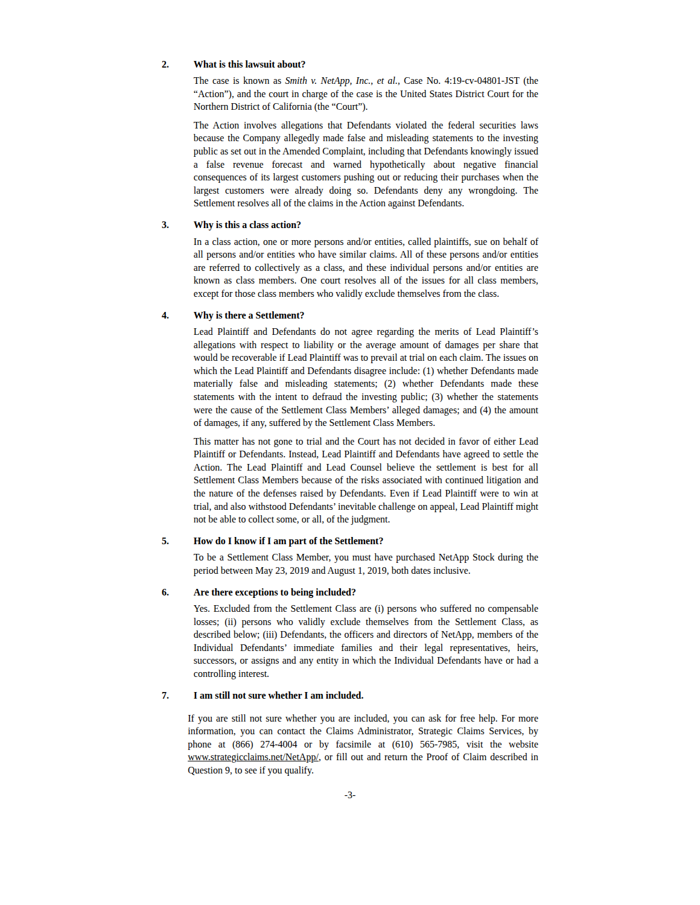2. What is this lawsuit about?
The case is known as Smith v. NetApp, Inc., et al., Case No. 4:19-cv-04801-JST (the “Action”), and the court in charge of the case is the United States District Court for the Northern District of California (the “Court”).
The Action involves allegations that Defendants violated the federal securities laws because the Company allegedly made false and misleading statements to the investing public as set out in the Amended Complaint, including that Defendants knowingly issued a false revenue forecast and warned hypothetically about negative financial consequences of its largest customers pushing out or reducing their purchases when the largest customers were already doing so. Defendants deny any wrongdoing. The Settlement resolves all of the claims in the Action against Defendants.
3. Why is this a class action?
In a class action, one or more persons and/or entities, called plaintiffs, sue on behalf of all persons and/or entities who have similar claims. All of these persons and/or entities are referred to collectively as a class, and these individual persons and/or entities are known as class members. One court resolves all of the issues for all class members, except for those class members who validly exclude themselves from the class.
4. Why is there a Settlement?
Lead Plaintiff and Defendants do not agree regarding the merits of Lead Plaintiff’s allegations with respect to liability or the average amount of damages per share that would be recoverable if Lead Plaintiff was to prevail at trial on each claim. The issues on which the Lead Plaintiff and Defendants disagree include: (1) whether Defendants made materially false and misleading statements; (2) whether Defendants made these statements with the intent to defraud the investing public; (3) whether the statements were the cause of the Settlement Class Members’ alleged damages; and (4) the amount of damages, if any, suffered by the Settlement Class Members.
This matter has not gone to trial and the Court has not decided in favor of either Lead Plaintiff or Defendants. Instead, Lead Plaintiff and Defendants have agreed to settle the Action. The Lead Plaintiff and Lead Counsel believe the settlement is best for all Settlement Class Members because of the risks associated with continued litigation and the nature of the defenses raised by Defendants. Even if Lead Plaintiff were to win at trial, and also withstood Defendants’ inevitable challenge on appeal, Lead Plaintiff might not be able to collect some, or all, of the judgment.
5. How do I know if I am part of the Settlement?
To be a Settlement Class Member, you must have purchased NetApp Stock during the period between May 23, 2019 and August 1, 2019, both dates inclusive.
6. Are there exceptions to being included?
Yes. Excluded from the Settlement Class are (i) persons who suffered no compensable losses; (ii) persons who validly exclude themselves from the Settlement Class, as described below; (iii) Defendants, the officers and directors of NetApp, members of the Individual Defendants’ immediate families and their legal representatives, heirs, successors, or assigns and any entity in which the Individual Defendants have or had a controlling interest.
7. I am still not sure whether I am included.
If you are still not sure whether you are included, you can ask for free help. For more information, you can contact the Claims Administrator, Strategic Claims Services, by phone at (866) 274-4004 or by facsimile at (610) 565-7985, visit the website www.strategicclaims.net/NetApp/, or fill out and return the Proof of Claim described in Question 9, to see if you qualify.
-3-